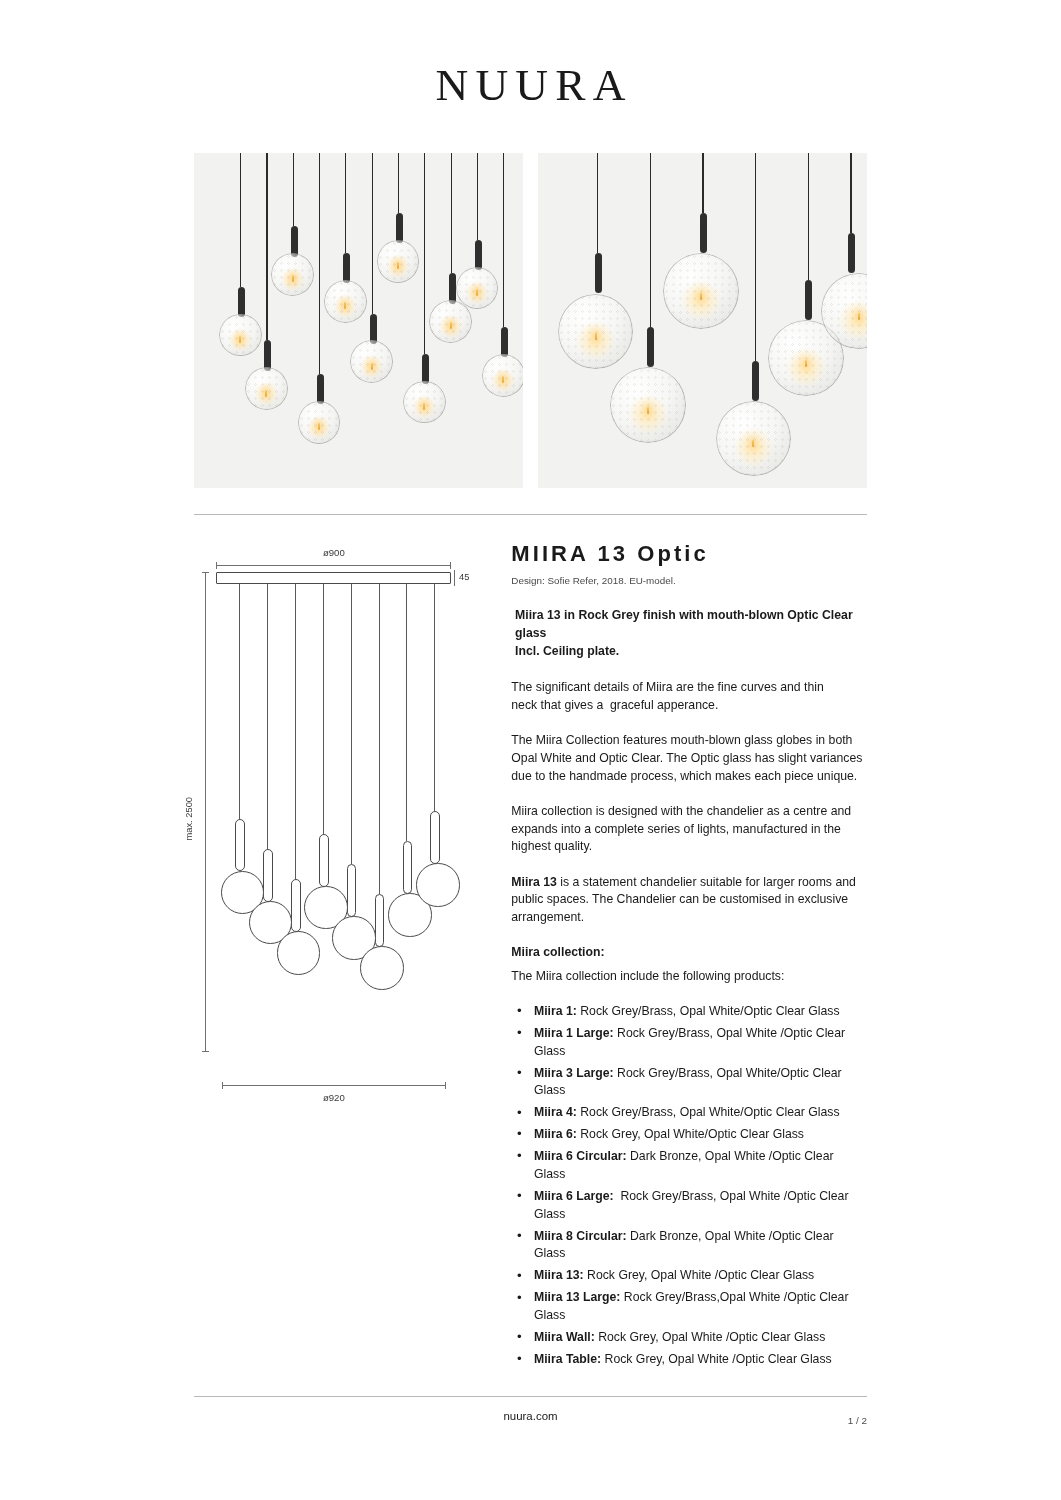NUURA
ø900
45
max. 2500
ø920
MIIRA 13 Optic
Design: Sofie Refer, 2018. EU-model.
Miira 13 in Rock Grey finish with mouth-blown Optic Clear glass
Incl. Ceiling plate.
The significant details of Miira are the fine curves and thin
neck that gives a graceful apperance.
The Miira Collection features mouth-blown glass globes in both Opal White and Optic Clear. The Optic glass has slight variances due to the handmade process, which makes each piece unique.
Miira collection is designed with the chandelier as a centre and expands into a complete series of lights, manufactured in the highest quality.
Miira 13 is a statement chandelier suitable for larger rooms and public spaces. The Chandelier can be customised in exclusive arrangement.
Miira collection:
The Miira collection include the following products:
Miira 1: Rock Grey/Brass, Opal White/Optic Clear Glass
Miira 1 Large: Rock Grey/Brass, Opal White /Optic Clear Glass
Miira 3 Large: Rock Grey/Brass, Opal White/Optic Clear Glass
Miira 4: Rock Grey/Brass, Opal White/Optic Clear Glass
Miira 6: Rock Grey, Opal White/Optic Clear Glass
Miira 6 Circular: Dark Bronze, Opal White /Optic Clear Glass
Miira 6 Large: Rock Grey/Brass, Opal White /Optic Clear Glass
Miira 8 Circular: Dark Bronze, Opal White /Optic Clear Glass
Miira 13: Rock Grey, Opal White /Optic Clear Glass
Miira 13 Large: Rock Grey/Brass,Opal White /Optic Clear Glass
Miira Wall: Rock Grey, Opal White /Optic Clear Glass
Miira Table: Rock Grey, Opal White /Optic Clear Glass
nuura.com 1 / 2